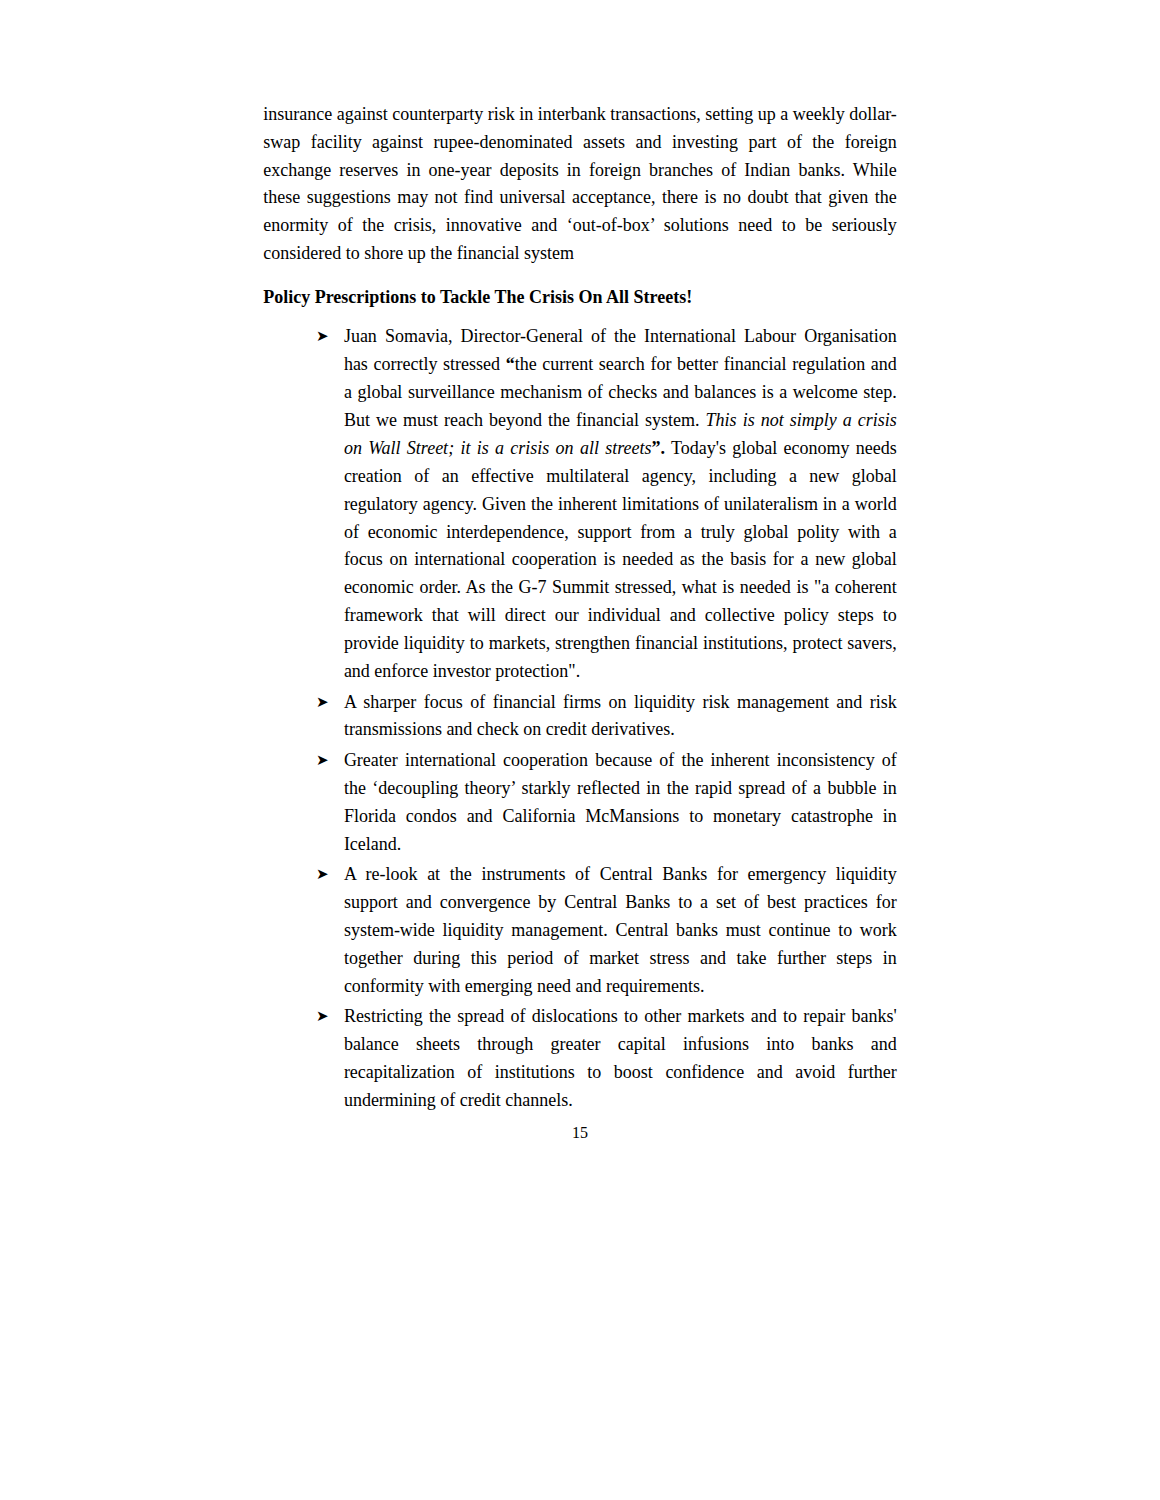insurance against counterparty risk in interbank transactions, setting up a weekly dollar-swap facility against rupee-denominated assets and investing part of the foreign exchange reserves in one-year deposits in foreign branches of Indian banks. While these suggestions may not find universal acceptance, there is no doubt that given the enormity of the crisis, innovative and ‘out-of-box’ solutions need to be seriously considered to shore up the financial system
Policy Prescriptions to Tackle The Crisis On All Streets!
Juan Somavia, Director-General of the International Labour Organisation has correctly stressed “the current search for better financial regulation and a global surveillance mechanism of checks and balances is a welcome step. But we must reach beyond the financial system. This is not simply a crisis on Wall Street; it is a crisis on all streets”. Today's global economy needs creation of an effective multilateral agency, including a new global regulatory agency. Given the inherent limitations of unilateralism in a world of economic interdependence, support from a truly global polity with a focus on international cooperation is needed as the basis for a new global economic order. As the G-7 Summit stressed, what is needed is "a coherent framework that will direct our individual and collective policy steps to provide liquidity to markets, strengthen financial institutions, protect savers, and enforce investor protection".
A sharper focus of financial firms on liquidity risk management and risk transmissions and check on credit derivatives.
Greater international cooperation because of the inherent inconsistency of the ‘decoupling theory’ starkly reflected in the rapid spread of a bubble in Florida condos and California McMansions to monetary catastrophe in Iceland.
A re-look at the instruments of Central Banks for emergency liquidity support and convergence by Central Banks to a set of best practices for system-wide liquidity management. Central banks must continue to work together during this period of market stress and take further steps in conformity with emerging need and requirements.
Restricting the spread of dislocations to other markets and to repair banks' balance sheets through greater capital infusions into banks and recapitalization of institutions to boost confidence and avoid further undermining of credit channels.
15